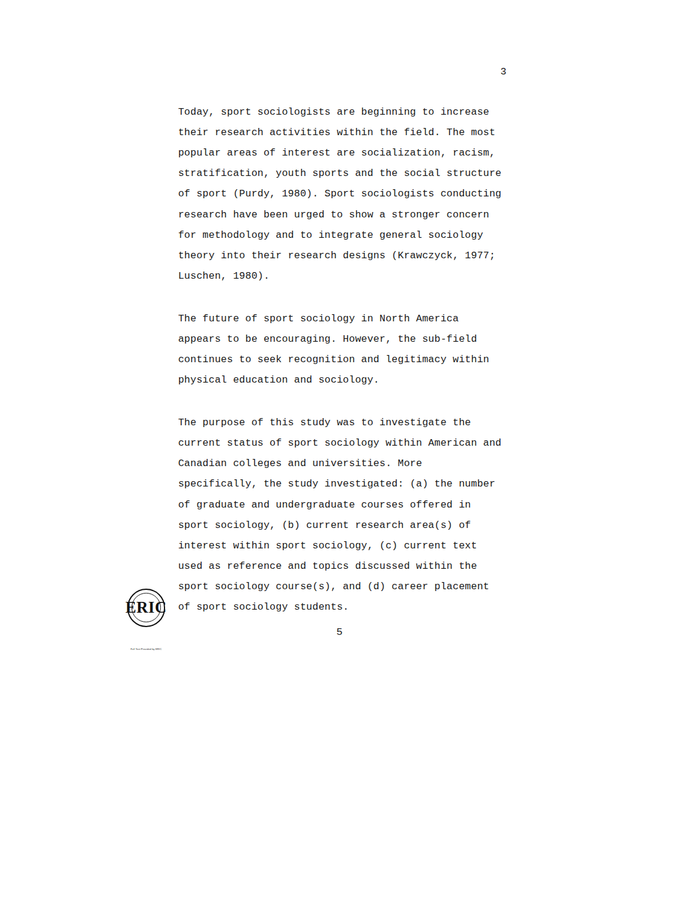3
Today, sport sociologists are beginning to increase their research activities within the field. The most popular areas of interest are socialization, racism, stratification, youth sports and the social structure of sport (Purdy, 1980). Sport sociologists conducting research have been urged to show a stronger concern for methodology and to integrate general sociology theory into their research designs (Krawczyck, 1977; Luschen, 1980).
The future of sport sociology in North America appears to be encouraging. However, the sub-field continues to seek recognition and legitimacy within physical education and sociology.
The purpose of this study was to investigate the current status of sport sociology within American and Canadian colleges and universities. More specifically, the study investigated: (a) the number of graduate and undergraduate courses offered in sport sociology, (b) current research area(s) of interest within sport sociology, (c) current text used as reference and topics discussed within the sport sociology course(s), and (d) career placement of sport sociology students.
5
ERIC Full Text Provided by ERIC